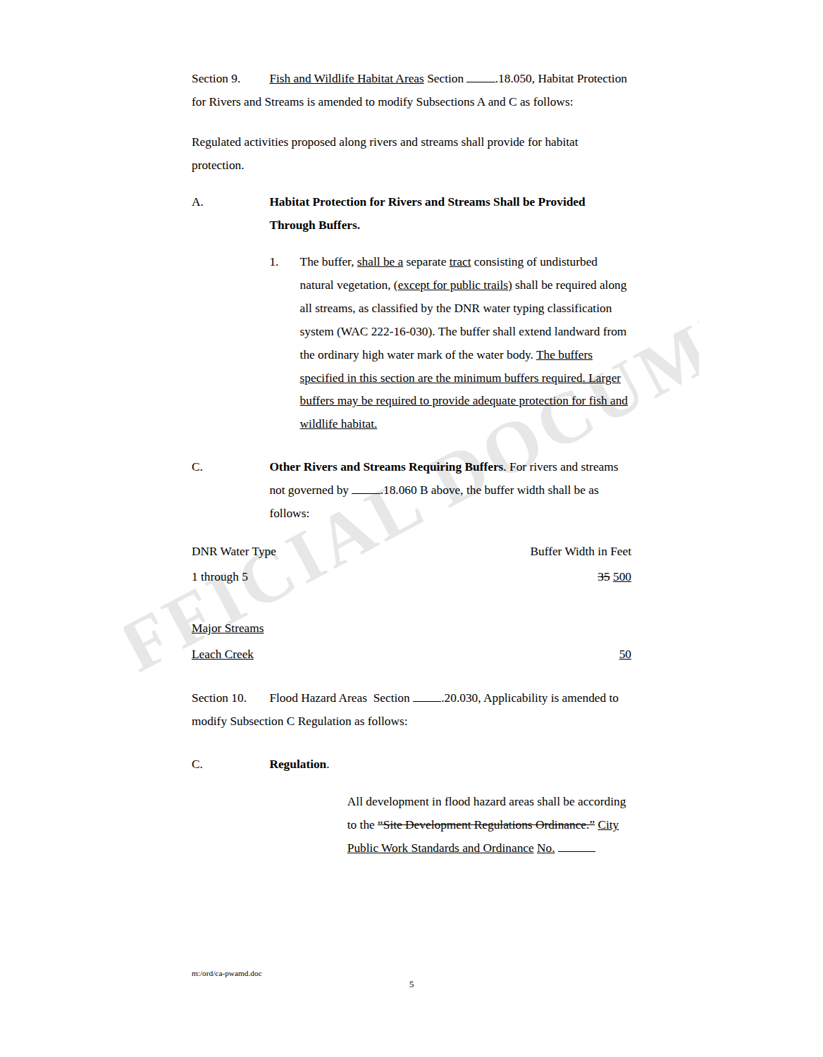UNOFFICIAL DOCUMENT
Section 9. Fish and Wildlife Habitat Areas Section .18.050, Habitat Protection for Rivers and Streams is amended to modify Subsections A and C as follows:
Regulated activities proposed along rivers and streams shall provide for habitat protection.
A.
Habitat Protection for Rivers and Streams Shall be Provided Through Buffers.
1.
The buffer, shall be a separate tract consisting of undisturbed natural vegetation, (except for public trails) shall be required along all streams, as classified by the DNR water typing classification system (WAC 222-16-030). The buffer shall extend landward from the ordinary high water mark of the water body. The buffers specified in this section are the minimum buffers required. Larger buffers may be required to provide adequate protection for fish and wildlife habitat.
C.
Other Rivers and Streams Requiring Buffers. For rivers and streams not governed by .18.060 B above, the buffer width shall be as follows:
| DNR Water Type | Buffer Width in Feet |
| 1 through 5 | 35 500 |
| Major Streams | |
| Leach Creek | 50 |
Section 10. Flood Hazard Areas Section .20.030, Applicability is amended to modify Subsection C Regulation as follows:
C.
Regulation.
All development in flood hazard areas shall be according to the “Site Development Regulations Ordinance.” City Public Work Standards and Ordinance No.
m:/ord/ca-pwamd.doc
5